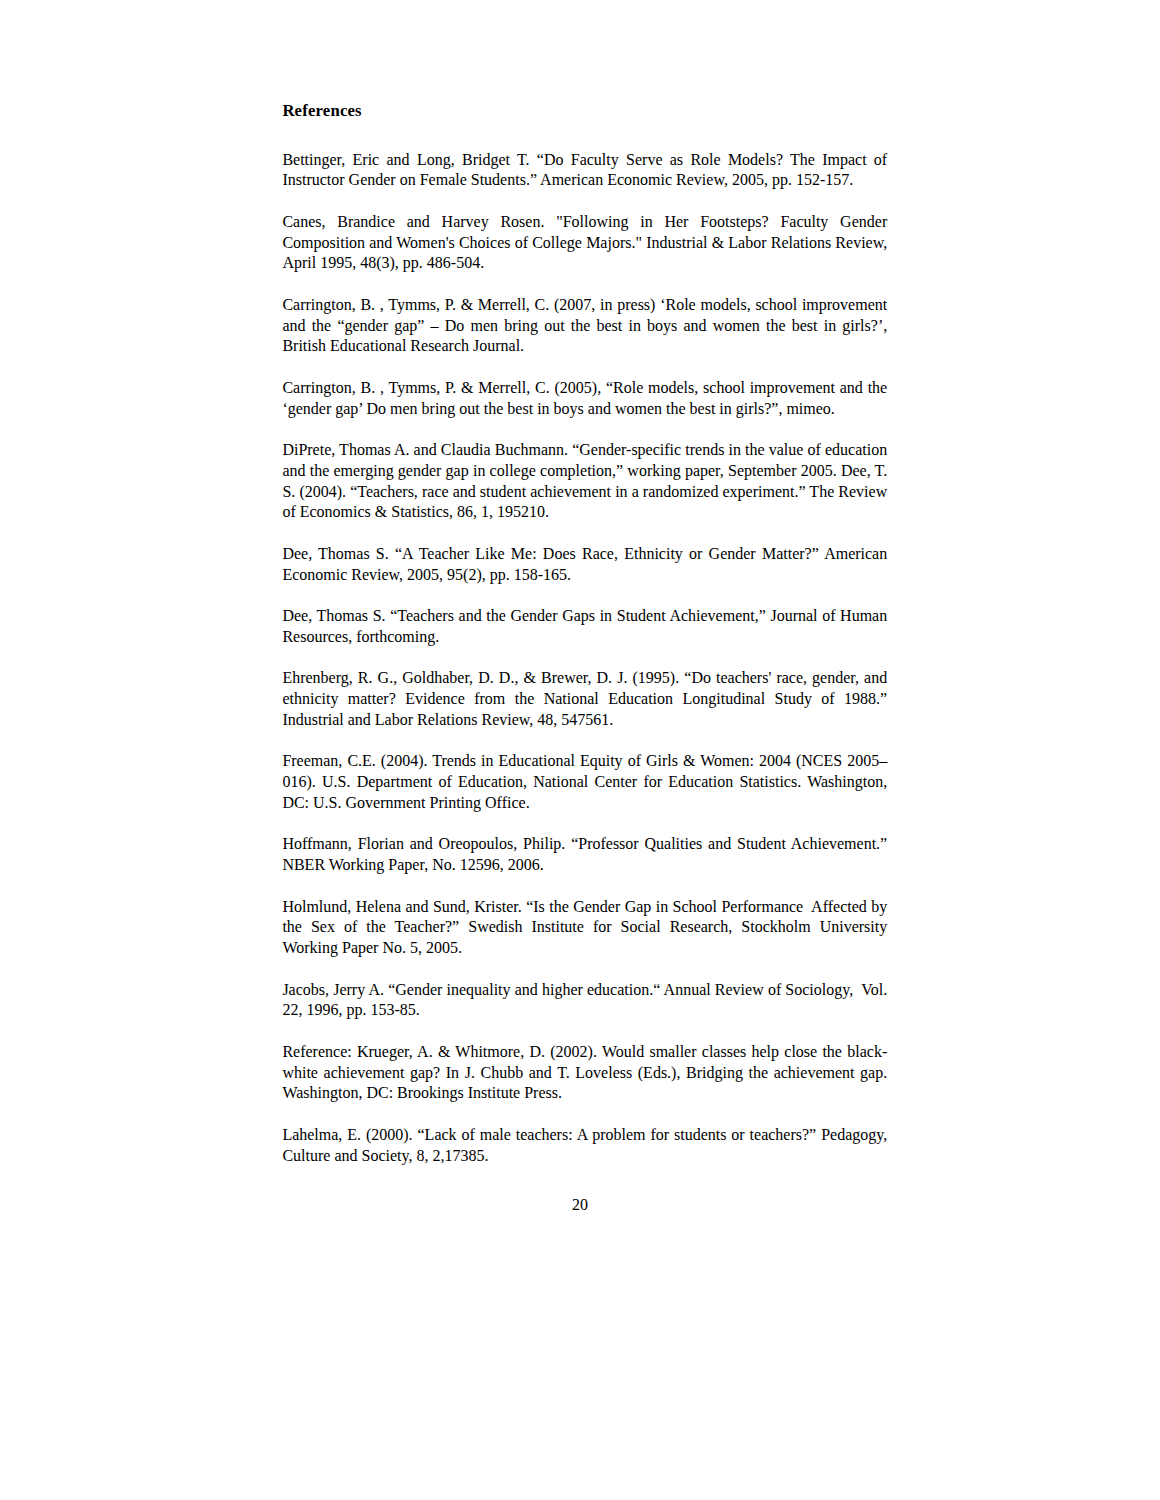References
Bettinger, Eric and Long, Bridget T. “Do Faculty Serve as Role Models? The Impact of Instructor Gender on Female Students.” American Economic Review, 2005, pp. 152-157.
Canes, Brandice and Harvey Rosen. "Following in Her Footsteps? Faculty Gender Composition and Women's Choices of College Majors." Industrial & Labor Relations Review, April 1995, 48(3), pp. 486-504.
Carrington, B. , Tymms, P. & Merrell, C. (2007, in press) ‘Role models, school improvement and the “gender gap” – Do men bring out the best in boys and women the best in girls?’, British Educational Research Journal.
Carrington, B. , Tymms, P. & Merrell, C. (2005), “Role models, school improvement and the ‘gender gap’ Do men bring out the best in boys and women the best in girls?”, mimeo.
DiPrete, Thomas A. and Claudia Buchmann. “Gender-specific trends in the value of education and the emerging gender gap in college completion,” working paper, September 2005. Dee, T. S. (2004). “Teachers, race and student achievement in a randomized experiment.” The Review of Economics & Statistics, 86, 1, 195210.
Dee, Thomas S. “A Teacher Like Me: Does Race, Ethnicity or Gender Matter?” American Economic Review, 2005, 95(2), pp. 158-165.
Dee, Thomas S. “Teachers and the Gender Gaps in Student Achievement,” Journal of Human Resources, forthcoming.
Ehrenberg, R. G., Goldhaber, D. D., & Brewer, D. J. (1995). “Do teachers' race, gender, and ethnicity matter? Evidence from the National Education Longitudinal Study of 1988.” Industrial and Labor Relations Review, 48, 547561.
Freeman, C.E. (2004). Trends in Educational Equity of Girls & Women: 2004 (NCES 2005–016). U.S. Department of Education, National Center for Education Statistics. Washington, DC: U.S. Government Printing Office.
Hoffmann, Florian and Oreopoulos, Philip. “Professor Qualities and Student Achievement.” NBER Working Paper, No. 12596, 2006.
Holmlund, Helena and Sund, Krister. “Is the Gender Gap in School Performance Affected by the Sex of the Teacher?” Swedish Institute for Social Research, Stockholm University Working Paper No. 5, 2005.
Jacobs, Jerry A. “Gender inequality and higher education.“ Annual Review of Sociology, Vol. 22, 1996, pp. 153-85.
Reference: Krueger, A. & Whitmore, D. (2002). Would smaller classes help close the black-white achievement gap? In J. Chubb and T. Loveless (Eds.), Bridging the achievement gap. Washington, DC: Brookings Institute Press.
Lahelma, E. (2000). “Lack of male teachers: A problem for students or teachers?” Pedagogy, Culture and Society, 8, 2,17385.
20